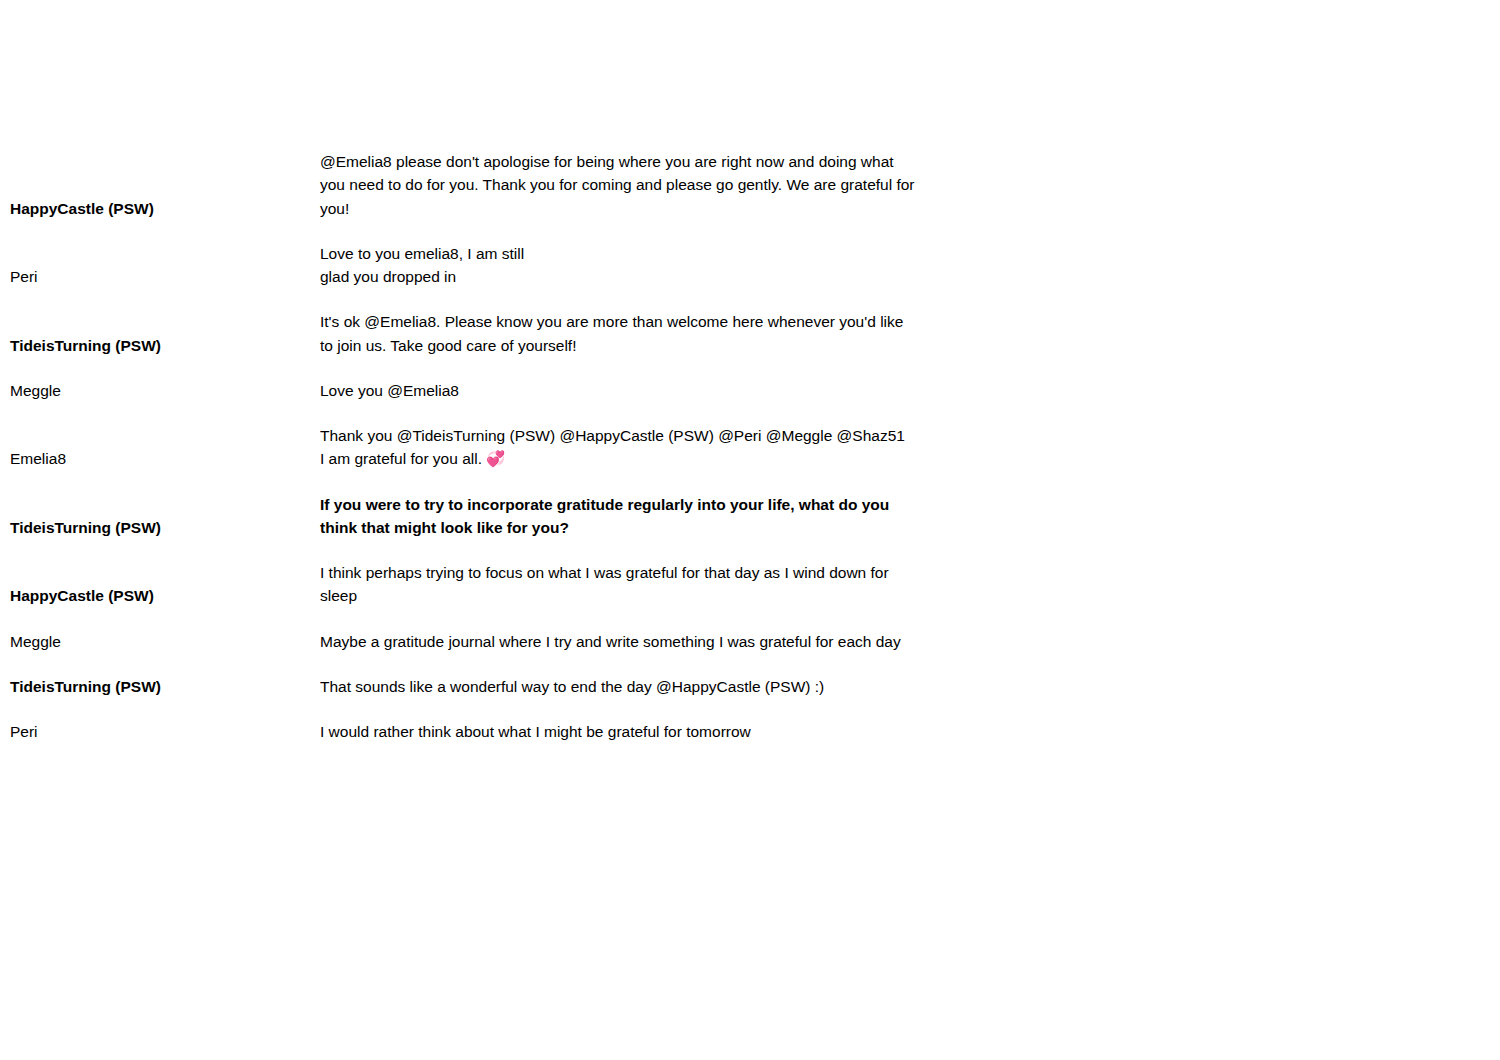| HappyCastle (PSW) | @Emelia8 please don't apologise for being where you are right now and doing what you need to do for you. Thank you for coming and please go gently. We are grateful for you! |
| Peri | Love to you emelia8, I am still glad you dropped in |
| TideisTurning (PSW) | It's ok @Emelia8. Please know you are more than welcome here whenever you'd like to join us. Take good care of yourself! |
| Meggle | Love you @Emelia8 |
| Emelia8 | Thank you @TideisTurning (PSW) @HappyCastle (PSW) @Peri @Meggle @Shaz51 I am grateful for you all. 💞 |
| TideisTurning (PSW) | If you were to try to incorporate gratitude regularly into your life, what do you think that might look like for you? |
| HappyCastle (PSW) | I think perhaps trying to focus on what I was grateful for that day as I wind down for sleep |
| Meggle | Maybe a gratitude journal where I try and write something I was grateful for each day |
| TideisTurning (PSW) | That sounds like a wonderful way to end the day @HappyCastle (PSW) :) |
| Peri | I would rather think about what I might be grateful for tomorrow |